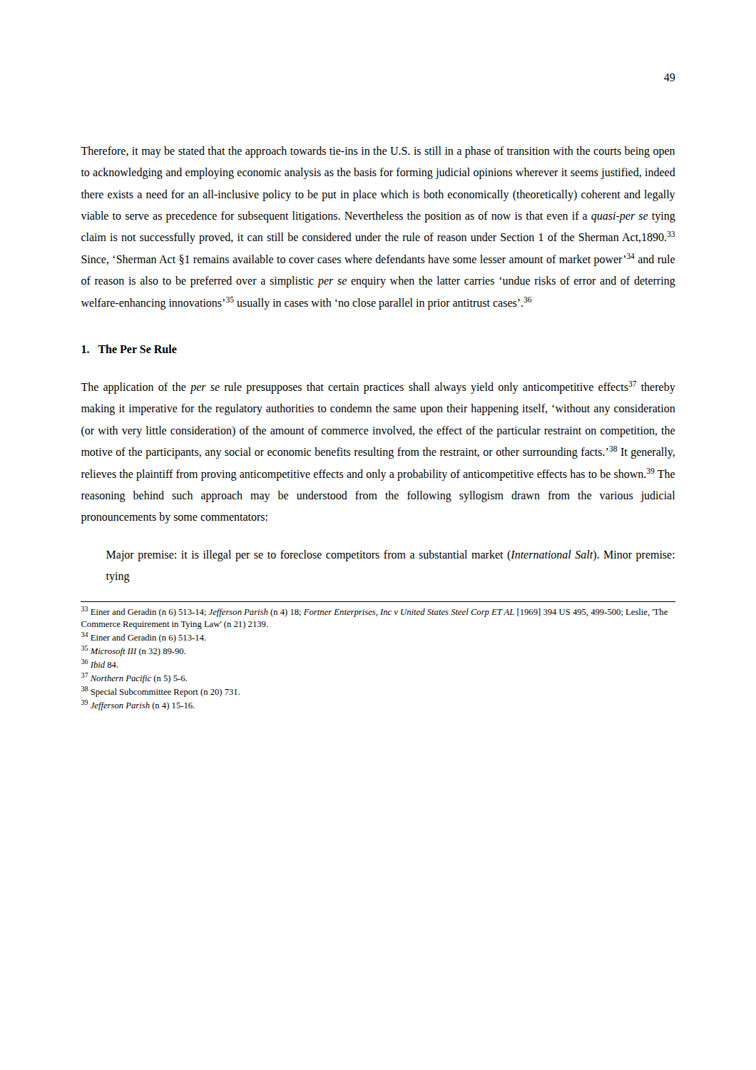49
Therefore, it may be stated that the approach towards tie-ins in the U.S. is still in a phase of transition with the courts being open to acknowledging and employing economic analysis as the basis for forming judicial opinions wherever it seems justified, indeed there exists a need for an all-inclusive policy to be put in place which is both economically (theoretically) coherent and legally viable to serve as precedence for subsequent litigations. Nevertheless the position as of now is that even if a quasi-per se tying claim is not successfully proved, it can still be considered under the rule of reason under Section 1 of the Sherman Act,1890.33 Since, ‘Sherman Act §1 remains available to cover cases where defendants have some lesser amount of market power’34 and rule of reason is also to be preferred over a simplistic per se enquiry when the latter carries ‘undue risks of error and of deterring welfare-enhancing innovations’35 usually in cases with ‘no close parallel in prior antitrust cases’.36
1. The Per Se Rule
The application of the per se rule presupposes that certain practices shall always yield only anticompetitive effects37 thereby making it imperative for the regulatory authorities to condemn the same upon their happening itself, ‘without any consideration (or with very little consideration) of the amount of commerce involved, the effect of the particular restraint on competition, the motive of the participants, any social or economic benefits resulting from the restraint, or other surrounding facts.’38 It generally, relieves the plaintiff from proving anticompetitive effects and only a probability of anticompetitive effects has to be shown.39 The reasoning behind such approach may be understood from the following syllogism drawn from the various judicial pronouncements by some commentators:
Major premise: it is illegal per se to foreclose competitors from a substantial market (International Salt). Minor premise: tying
33 Einer and Geradin (n 6) 513-14; Jefferson Parish (n 4) 18; Fortner Enterprises, Inc v United States Steel Corp ET AL [1969] 394 US 495, 499-500; Leslie, 'The Commerce Requirement in Tying Law' (n 21) 2139.
34 Einer and Geradin (n 6) 513-14.
35 Microsoft III (n 32) 89-90.
36 Ibid 84.
37 Northern Pacific (n 5) 5-6.
38 Special Subcommittee Report (n 20) 731.
39 Jefferson Parish (n 4) 15-16.